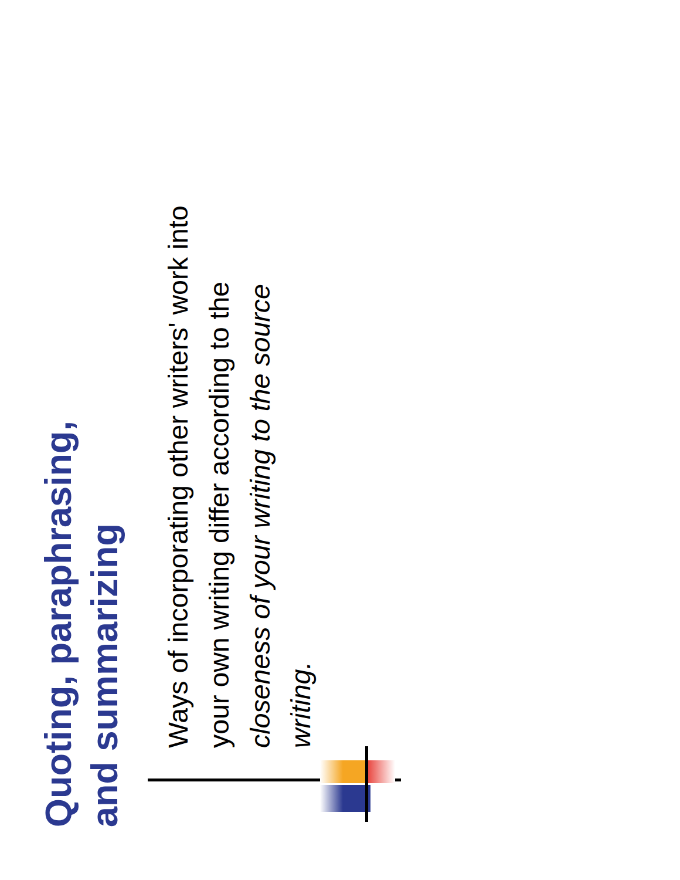Quoting, paraphrasing, and summarizing
Ways of incorporating other writers' work into your own writing differ according to the closeness of your writing to the source writing.